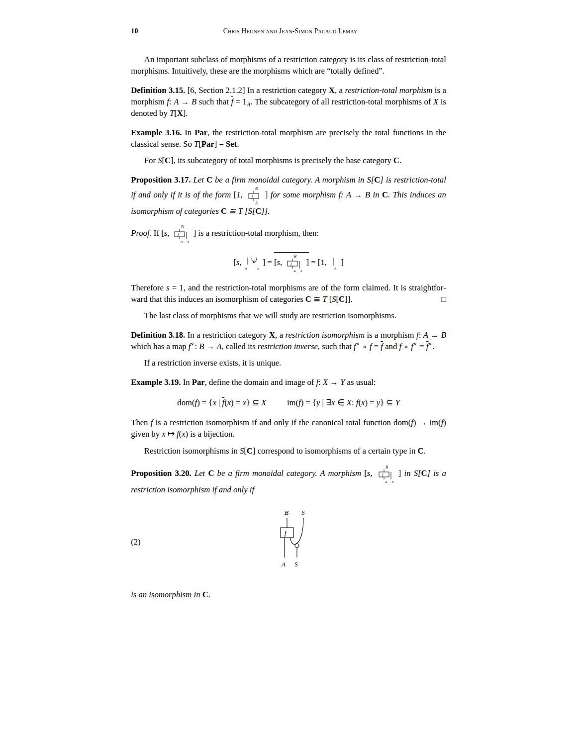10 Chris Heunen and Jean-Simon Pacaud Lemay
An important subclass of morphisms of a restriction category is its class of restriction-total morphisms. Intuitively, these are the morphisms which are “totally defined”.
Definition 3.15. [6, Section 2.1.2] In a restriction category X, a restriction-total morphism is a morphism f: A → B such that f = 1A. The subcategory of all restriction-total morphisms of X is denoted by T[X].
Example 3.16. In Par, the restriction-total morphism are precisely the total functions in the classical sense. So T[Par] = Set.
For S[C], its subcategory of total morphisms is precisely the base category C.
Proposition 3.17. Let C be a firm monoidal category. A morphism in S[C] is restriction-total if and only if it is of the form [1, B f A ] for some morphism f: A → B in C. This induces an isomorphism of categories C ≅ T [S[C]].
Proof. If [s, B f A S ] is a restriction-total morphism, then:
[s, A S ] = [s, B f A S ] = [1, A ]
Therefore s = 1, and the restriction-total morphisms are of the form claimed. It is straightforward that this induces an isomorphism of categories C ≅ T [S[C]]. □
The last class of morphisms that we will study are restriction isomorphisms.
Definition 3.18. In a restriction category X, a restriction isomorphism is a morphism f: A → B which has a map f∘: B → A, called its restriction inverse, such that f∘ ∘ f = f and f ∘ f∘ = f∘.
If a restriction inverse exists, it is unique.
Example 3.19. In Par, define the domain and image of f: X → Y as usual:
dom(f) = {x | f(x) = x} ⊆ X im(f) = {y | ∃x ∈ X: f(x) = y} ⊆ Y
Then f is a restriction isomorphism if and only if the canonical total function dom(f) → im(f) given by x ↦ f(x) is a bijection.
Restriction isomorphisms in S[C] correspond to isomorphisms of a certain type in C.
Proposition 3.20. Let C be a firm monoidal category. A morphism [s, B f A S ] in S[C] is a restriction isomorphism if and only if
(2)
B S f A S
is an isomorphism in C.